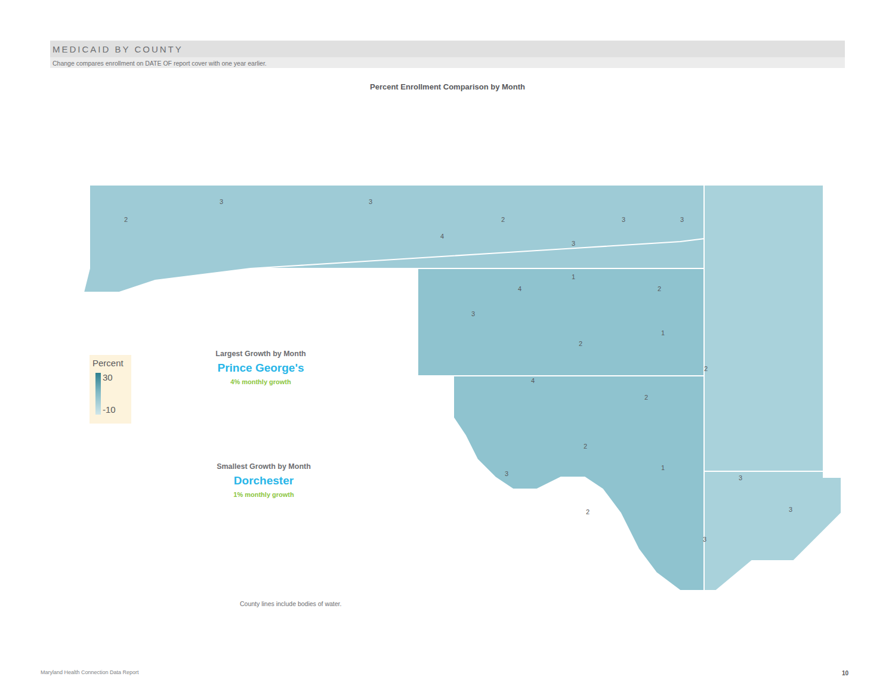MEDICAID BY COUNTY
Change compares enrollment on DATE OF report cover with one year earlier.
Percent Enrollment Comparison by Month
Because an accurate county map cannot be reproduced faithfully with simple paths, the map is rendered as a set of shaded regions that approximate the published figure. 2 3 3 4 2 3 3 3 1 4 3 2 1 2 2 2 4 2 3 1 3 3 2 3
Percent
30
-10
Largest Growth by Month
Prince George's
4% monthly growth
Smallest Growth by Month
Dorchester
1% monthly growth
County lines include bodies of water.
Maryland Health Connection Data Report
10